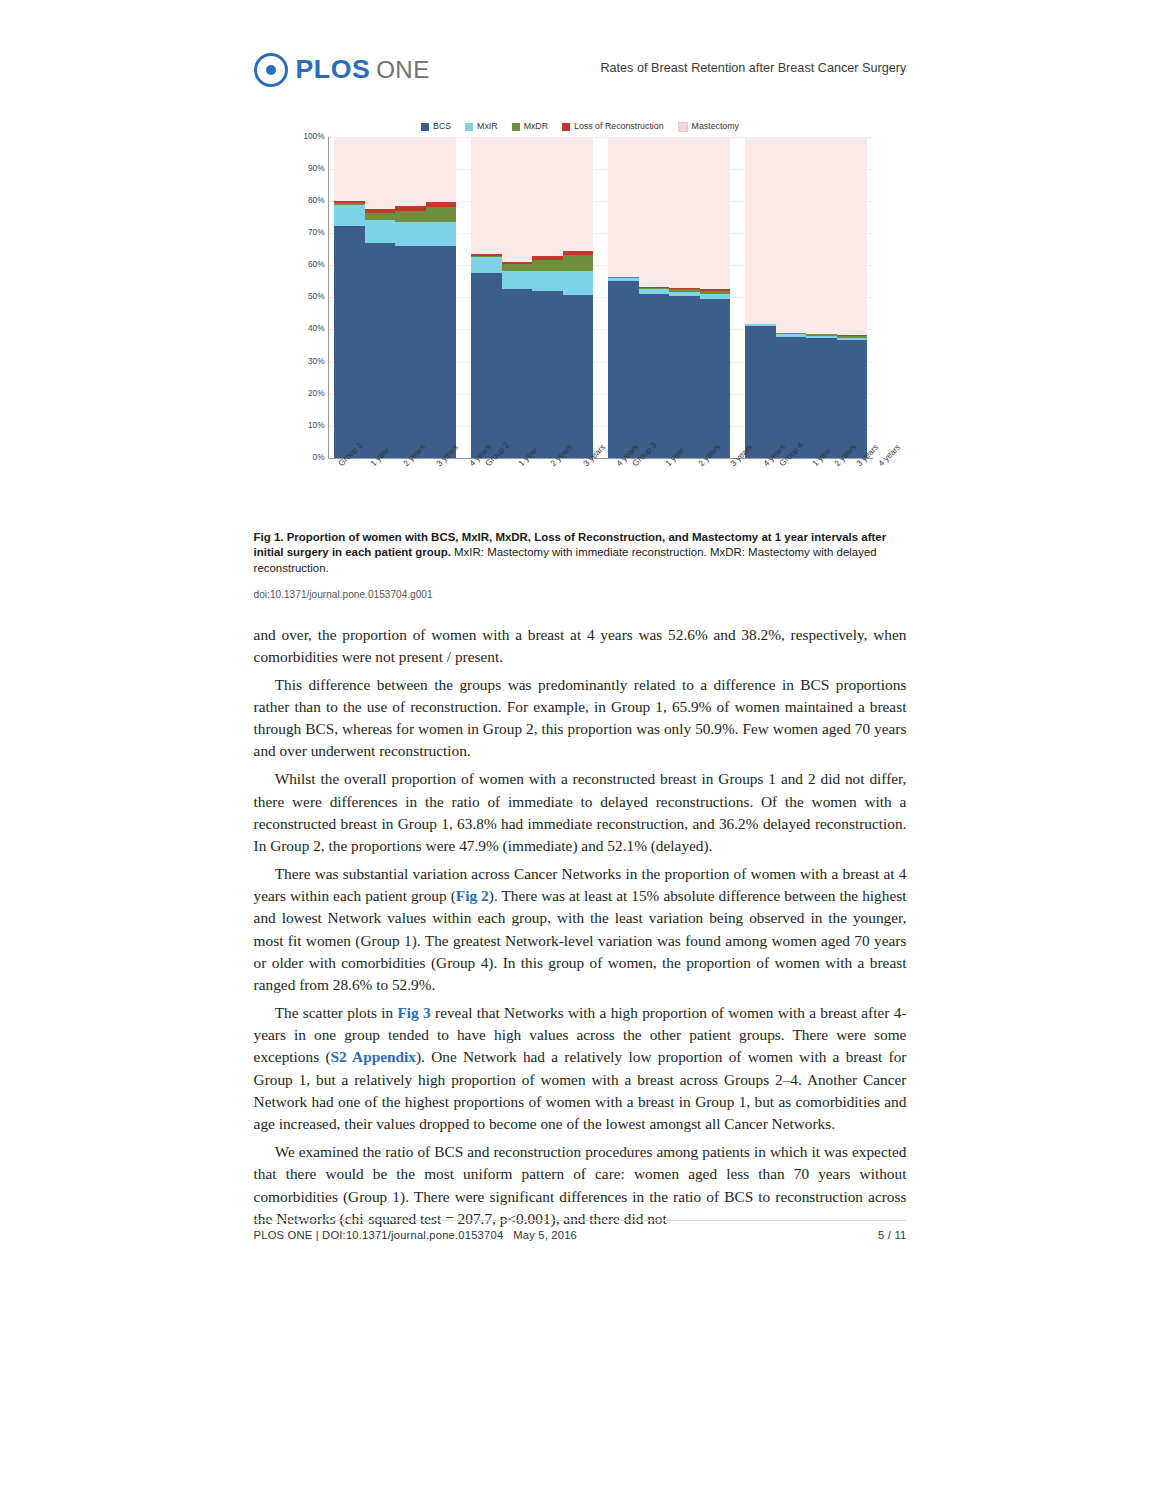PLOSONE
Rates of Breast Retention after Breast Cancer Surgery
BCS MxIR MxDR Loss of Reconstruction Mastectomy
100% 90% 80% 70% 60% 50% 40% 30% 20% 10% 0%
Group 1
1 year
2 years
3 years
4 years
Group 2
1 year
2 years
3 years
4 years
Group 3
1 year
2 years
3 years
4 years
Group 4
1 year
2 years
3 years
4 years
Fig 1. Proportion of women with BCS, MxIR, MxDR, Loss of Reconstruction, and Mastectomy at 1 year intervals after initial surgery in each patient group. MxIR: Mastectomy with immediate reconstruction. MxDR: Mastectomy with delayed reconstruction.
doi:10.1371/journal.pone.0153704.g001
and over, the proportion of women with a breast at 4 years was 52.6% and 38.2%, respectively, when comorbidities were not present / present.
This difference between the groups was predominantly related to a difference in BCS proportions rather than to the use of reconstruction. For example, in Group 1, 65.9% of women maintained a breast through BCS, whereas for women in Group 2, this proportion was only 50.9%. Few women aged 70 years and over underwent reconstruction.
Whilst the overall proportion of women with a reconstructed breast in Groups 1 and 2 did not differ, there were differences in the ratio of immediate to delayed reconstructions. Of the women with a reconstructed breast in Group 1, 63.8% had immediate reconstruction, and 36.2% delayed reconstruction. In Group 2, the proportions were 47.9% (immediate) and 52.1% (delayed).
There was substantial variation across Cancer Networks in the proportion of women with a breast at 4 years within each patient group (Fig 2). There was at least at 15% absolute difference between the highest and lowest Network values within each group, with the least variation being observed in the younger, most fit women (Group 1). The greatest Network-level variation was found among women aged 70 years or older with comorbidities (Group 4). In this group of women, the proportion of women with a breast ranged from 28.6% to 52.9%.
The scatter plots in Fig 3 reveal that Networks with a high proportion of women with a breast after 4-years in one group tended to have high values across the other patient groups. There were some exceptions (S2 Appendix). One Network had a relatively low proportion of women with a breast for Group 1, but a relatively high proportion of women with a breast across Groups 2–4. Another Cancer Network had one of the highest proportions of women with a breast in Group 1, but as comorbidities and age increased, their values dropped to become one of the lowest amongst all Cancer Networks.
We examined the ratio of BCS and reconstruction procedures among patients in which it was expected that there would be the most uniform pattern of care: women aged less than 70 years without comorbidities (Group 1). There were significant differences in the ratio of BCS to reconstruction across the Networks (chi-squared test = 207.7, p<0.001), and there did not
PLOS ONE | DOI:10.1371/journal.pone.0153704 May 5, 2016
5 / 11